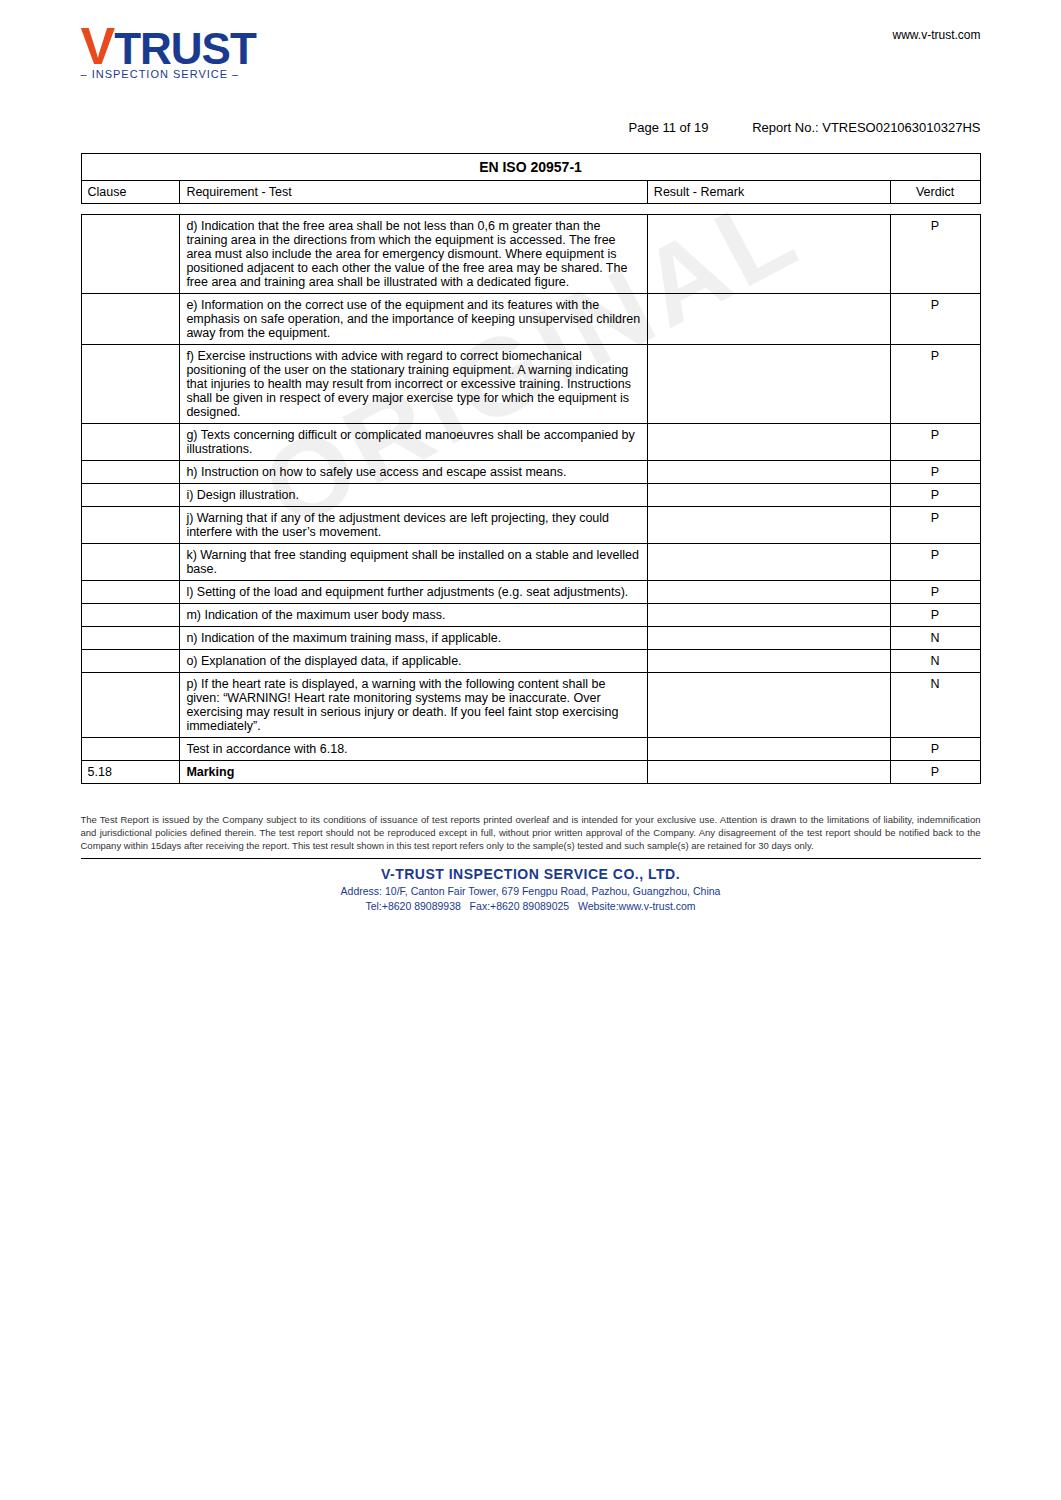ORIGINAL
VTRUST
– INSPECTION SERVICE –
www.v-trust.com
Page 11 of 19 Report No.: VTRESO021063010327HS
| EN ISO 20957-1 |
| Clause | Requirement - Test | Result - Remark | Verdict |
| | d) Indication that the free area shall be not less than 0,6 m greater than the training area in the directions from which the equipment is accessed. The free area must also include the area for emergency dismount. Where equipment is positioned adjacent to each other the value of the free area may be shared. The free area and training area shall be illustrated with a dedicated figure. | | P |
| | e) Information on the correct use of the equipment and its features with the emphasis on safe operation, and the importance of keeping unsupervised children away from the equipment. | | P |
| | f) Exercise instructions with advice with regard to correct biomechanical positioning of the user on the stationary training equipment. A warning indicating that injuries to health may result from incorrect or excessive training. Instructions shall be given in respect of every major exercise type for which the equipment is designed. | | P |
| | g) Texts concerning difficult or complicated manoeuvres shall be accompanied by illustrations. | | P |
| | h) Instruction on how to safely use access and escape assist means. | | P |
| | i) Design illustration. | | P |
| | j) Warning that if any of the adjustment devices are left projecting, they could interfere with the user’s movement. | | P |
| | k) Warning that free standing equipment shall be installed on a stable and levelled base. | | P |
| | l) Setting of the load and equipment further adjustments (e.g. seat adjustments). | | P |
| | m) Indication of the maximum user body mass. | | P |
| | n) Indication of the maximum training mass, if applicable. | | N |
| | o) Explanation of the displayed data, if applicable. | | N |
| | p) If the heart rate is displayed, a warning with the following content shall be given: “WARNING! Heart rate monitoring systems may be inaccurate. Over exercising may result in serious injury or death. If you feel faint stop exercising immediately”. | | N |
| | Test in accordance with 6.18. | | P |
| 5.18 | Marking | | P |
The Test Report is issued by the Company subject to its conditions of issuance of test reports printed overleaf and is intended for your exclusive use. Attention is drawn to the limitations of liability, indemnification and jurisdictional policies defined therein. The test report should not be reproduced except in full, without prior written approval of the Company. Any disagreement of the test report should be notified back to the Company within 15days after receiving the report. This test result shown in this test report refers only to the sample(s) tested and such sample(s) are retained for 30 days only.
V-TRUST INSPECTION SERVICE CO., LTD.
Address: 10/F, Canton Fair Tower, 679 Fengpu Road, Pazhou, Guangzhou, China
Tel:+8620 89089938 Fax:+8620 89089025 Website:www.v-trust.com